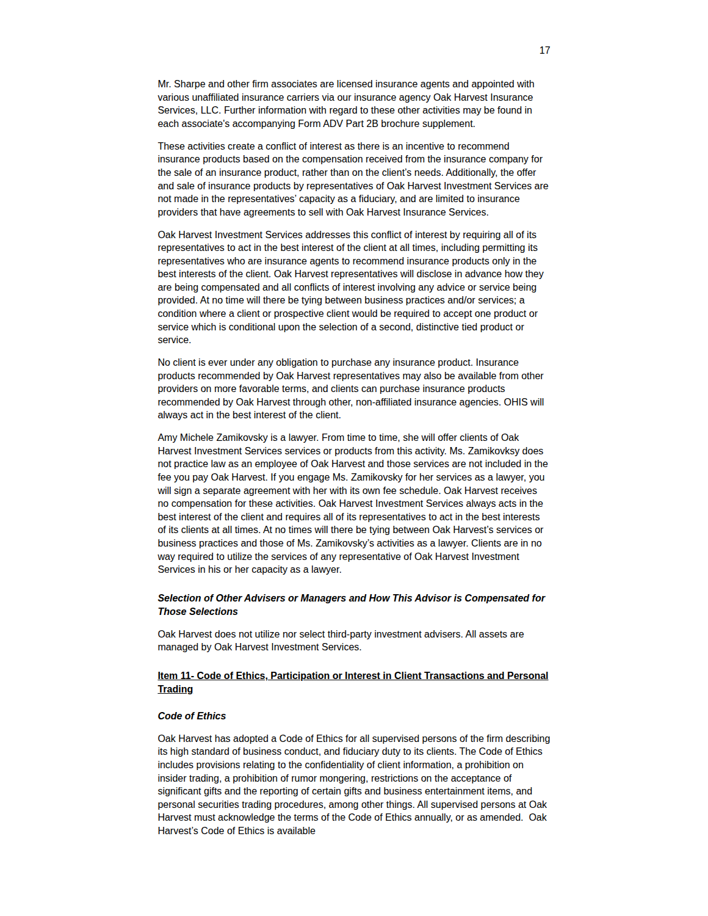17
Mr. Sharpe and other firm associates are licensed insurance agents and appointed with various unaffiliated insurance carriers via our insurance agency Oak Harvest Insurance Services, LLC. Further information with regard to these other activities may be found in each associate's accompanying Form ADV Part 2B brochure supplement.
These activities create a conflict of interest as there is an incentive to recommend insurance products based on the compensation received from the insurance company for the sale of an insurance product, rather than on the client’s needs. Additionally, the offer and sale of insurance products by representatives of Oak Harvest Investment Services are not made in the representatives’ capacity as a fiduciary, and are limited to insurance providers that have agreements to sell with Oak Harvest Insurance Services.
Oak Harvest Investment Services addresses this conflict of interest by requiring all of its representatives to act in the best interest of the client at all times, including permitting its representatives who are insurance agents to recommend insurance products only in the best interests of the client. Oak Harvest representatives will disclose in advance how they are being compensated and all conflicts of interest involving any advice or service being provided. At no time will there be tying between business practices and/or services; a condition where a client or prospective client would be required to accept one product or service which is conditional upon the selection of a second, distinctive tied product or service.
No client is ever under any obligation to purchase any insurance product. Insurance products recommended by Oak Harvest representatives may also be available from other providers on more favorable terms, and clients can purchase insurance products recommended by Oak Harvest through other, non-affiliated insurance agencies. OHIS will always act in the best interest of the client.
Amy Michele Zamikovsky is a lawyer. From time to time, she will offer clients of Oak Harvest Investment Services services or products from this activity. Ms. Zamikovksy does not practice law as an employee of Oak Harvest and those services are not included in the fee you pay Oak Harvest. If you engage Ms. Zamikovsky for her services as a lawyer, you will sign a separate agreement with her with its own fee schedule. Oak Harvest receives no compensation for these activities. Oak Harvest Investment Services always acts in the best interest of the client and requires all of its representatives to act in the best interests of its clients at all times. At no times will there be tying between Oak Harvest’s services or business practices and those of Ms. Zamikovsky’s activities as a lawyer. Clients are in no way required to utilize the services of any representative of Oak Harvest Investment Services in his or her capacity as a lawyer.
Selection of Other Advisers or Managers and How This Advisor is Compensated for Those Selections
Oak Harvest does not utilize nor select third-party investment advisers. All assets are managed by Oak Harvest Investment Services.
Item 11- Code of Ethics, Participation or Interest in Client Transactions and Personal Trading
Code of Ethics
Oak Harvest has adopted a Code of Ethics for all supervised persons of the firm describing its high standard of business conduct, and fiduciary duty to its clients. The Code of Ethics includes provisions relating to the confidentiality of client information, a prohibition on insider trading, a prohibition of rumor mongering, restrictions on the acceptance of significant gifts and the reporting of certain gifts and business entertainment items, and personal securities trading procedures, among other things. All supervised persons at Oak Harvest must acknowledge the terms of the Code of Ethics annually, or as amended. Oak Harvest’s Code of Ethics is available